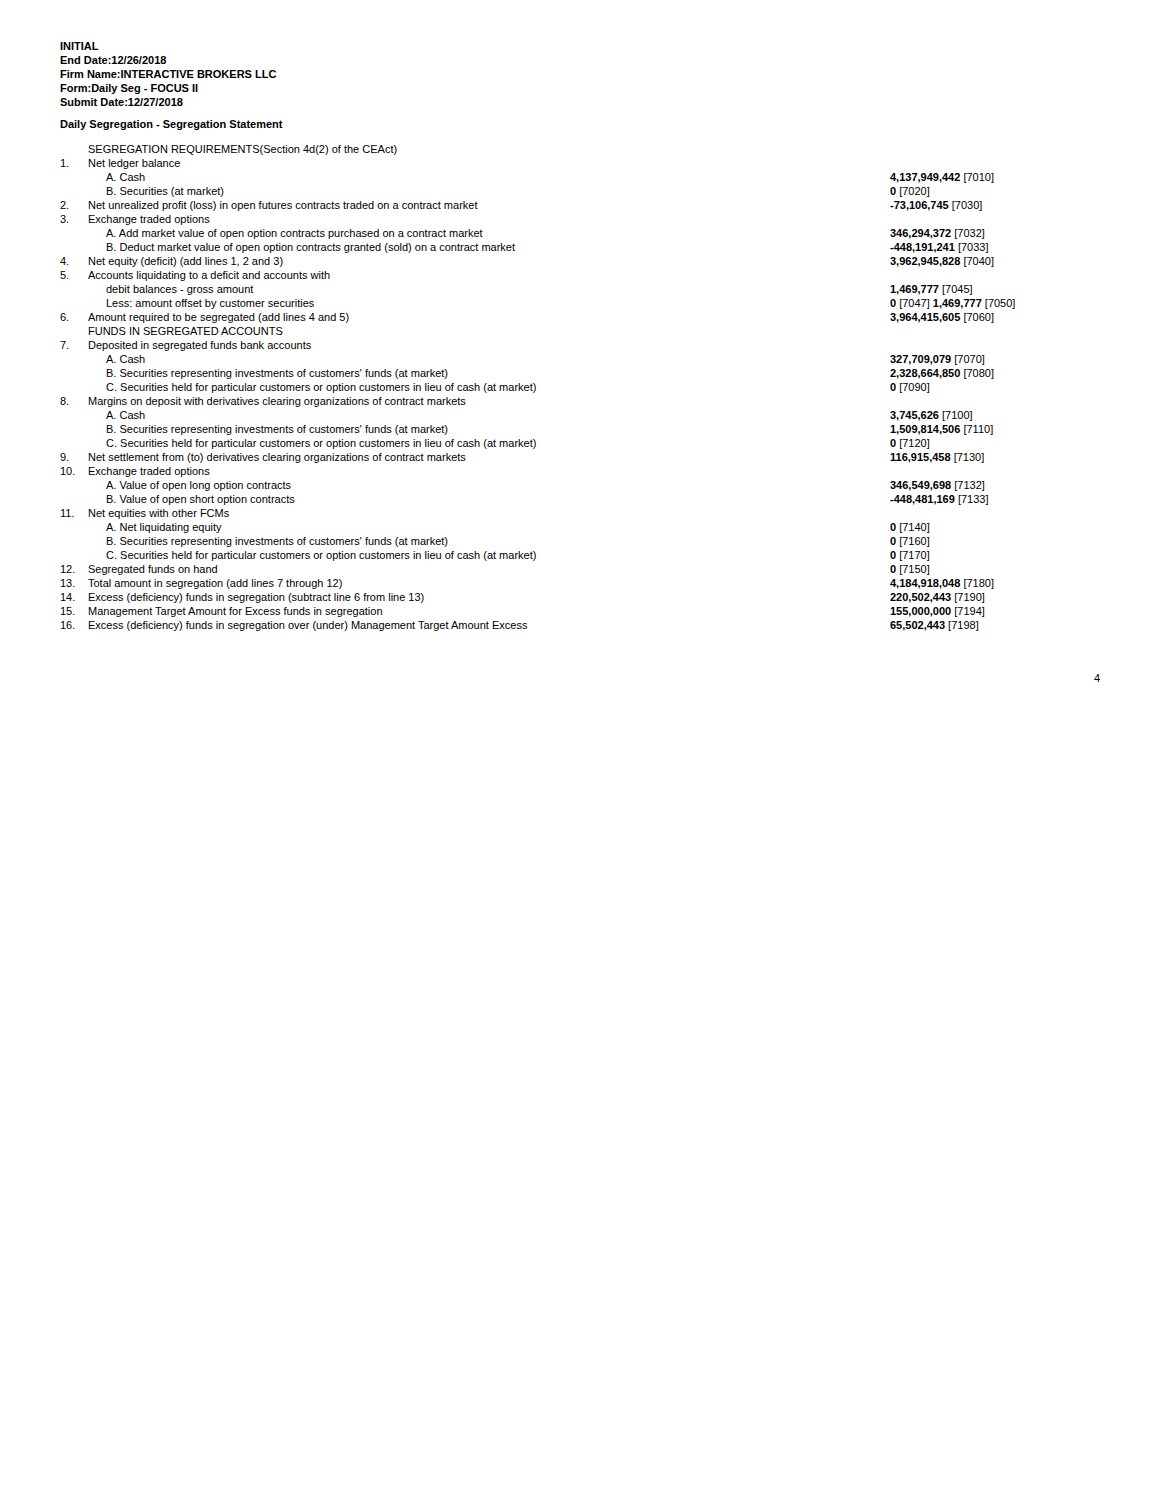INITIAL
End Date:12/26/2018
Firm Name:INTERACTIVE BROKERS LLC
Form:Daily Seg - FOCUS II
Submit Date:12/27/2018
Daily Segregation - Segregation Statement
| | SEGREGATION REQUIREMENTS(Section 4d(2) of the CEAct) | |
| 1. | Net ledger balance | |
| | A. Cash | 4,137,949,442 [7010] |
| | B. Securities (at market) | 0 [7020] |
| 2. | Net unrealized profit (loss) in open futures contracts traded on a contract market | -73,106,745 [7030] |
| 3. | Exchange traded options | |
| | A. Add market value of open option contracts purchased on a contract market | 346,294,372 [7032] |
| | B. Deduct market value of open option contracts granted (sold) on a contract market | -448,191,241 [7033] |
| 4. | Net equity (deficit) (add lines 1, 2 and 3) | 3,962,945,828 [7040] |
| 5. | Accounts liquidating to a deficit and accounts with | |
| | debit balances - gross amount | 1,469,777 [7045] |
| | Less: amount offset by customer securities | 0 [7047] 1,469,777 [7050] |
| 6. | Amount required to be segregated (add lines 4 and 5) | 3,964,415,605 [7060] |
| | FUNDS IN SEGREGATED ACCOUNTS | |
| 7. | Deposited in segregated funds bank accounts | |
| | A. Cash | 327,709,079 [7070] |
| | B. Securities representing investments of customers' funds (at market) | 2,328,664,850 [7080] |
| | C. Securities held for particular customers or option customers in lieu of cash (at market) | 0 [7090] |
| 8. | Margins on deposit with derivatives clearing organizations of contract markets | |
| | A. Cash | 3,745,626 [7100] |
| | B. Securities representing investments of customers' funds (at market) | 1,509,814,506 [7110] |
| | C. Securities held for particular customers or option customers in lieu of cash (at market) | 0 [7120] |
| 9. | Net settlement from (to) derivatives clearing organizations of contract markets | 116,915,458 [7130] |
| 10. | Exchange traded options | |
| | A. Value of open long option contracts | 346,549,698 [7132] |
| | B. Value of open short option contracts | -448,481,169 [7133] |
| 11. | Net equities with other FCMs | |
| | A. Net liquidating equity | 0 [7140] |
| | B. Securities representing investments of customers' funds (at market) | 0 [7160] |
| | C. Securities held for particular customers or option customers in lieu of cash (at market) | 0 [7170] |
| 12. | Segregated funds on hand | 0 [7150] |
| 13. | Total amount in segregation (add lines 7 through 12) | 4,184,918,048 [7180] |
| 14. | Excess (deficiency) funds in segregation (subtract line 6 from line 13) | 220,502,443 [7190] |
| 15. | Management Target Amount for Excess funds in segregation | 155,000,000 [7194] |
| 16. | Excess (deficiency) funds in segregation over (under) Management Target Amount Excess | 65,502,443 [7198] |
4